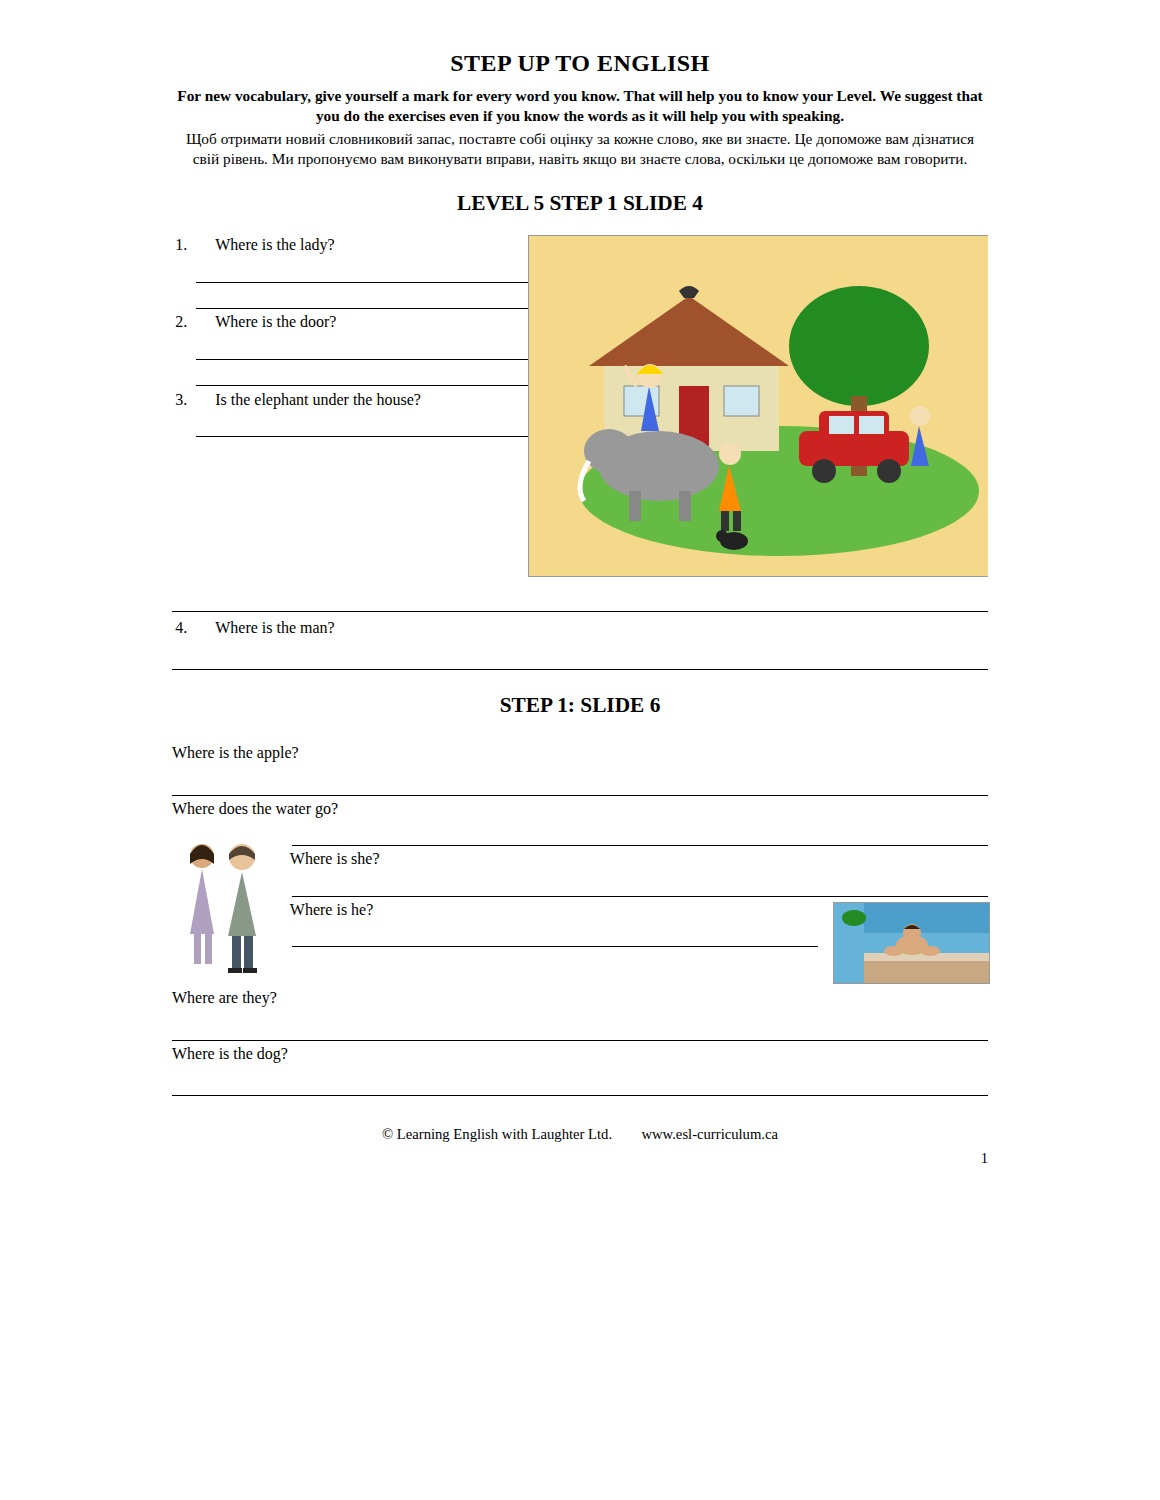STEP UP TO ENGLISH
For new vocabulary, give yourself a mark for every word you know. That will help you to know your Level. We suggest that you do the exercises even if you know the words as it will help you with speaking.
Щоб отримати новий словниковий запас, поставте собі оцінку за кожне слово, яке ви знаєте. Це допоможе вам дізнатися свій рівень. Ми пропонуємо вам виконувати вправи, навіть якщо ви знаєте слова, оскільки це допоможе вам говорити.
LEVEL 5 STEP 1 SLIDE 4
Where is the lady?
Where is the door?
Is the elephant under the house?
Where is the man?
STEP 1: SLIDE 6
Where is the apple?
Where does the water go?
Where is she?
Where is he?
Where are they?
Where is the dog?
© Learning English with Laughter Ltd. www.esl-curriculum.ca
1